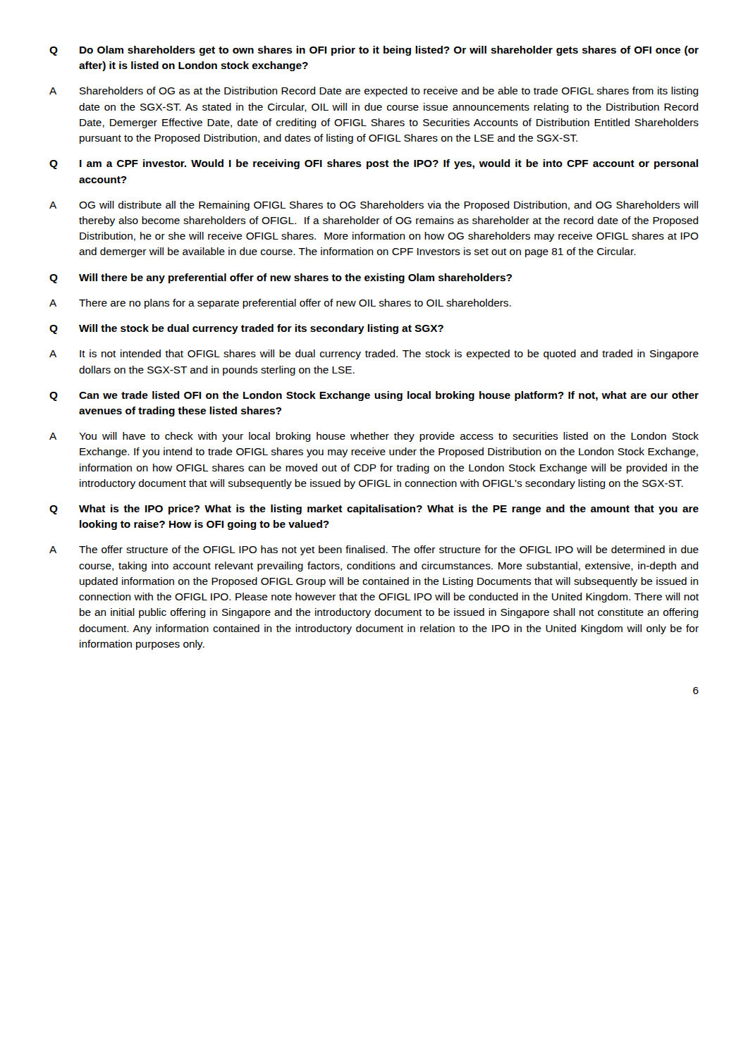| Q | Do Olam shareholders get to own shares in OFI prior to it being listed? Or will shareholder gets shares of OFI once (or after) it is listed on London stock exchange? |
| A | Shareholders of OG as at the Distribution Record Date are expected to receive and be able to trade OFIGL shares from its listing date on the SGX-ST. As stated in the Circular, OIL will in due course issue announcements relating to the Distribution Record Date, Demerger Effective Date, date of crediting of OFIGL Shares to Securities Accounts of Distribution Entitled Shareholders pursuant to the Proposed Distribution, and dates of listing of OFIGL Shares on the LSE and the SGX-ST. |
| Q | I am a CPF investor. Would I be receiving OFI shares post the IPO? If yes, would it be into CPF account or personal account? |
| A | OG will distribute all the Remaining OFIGL Shares to OG Shareholders via the Proposed Distribution, and OG Shareholders will thereby also become shareholders of OFIGL. If a shareholder of OG remains as shareholder at the record date of the Proposed Distribution, he or she will receive OFIGL shares. More information on how OG shareholders may receive OFIGL shares at IPO and demerger will be available in due course. The information on CPF Investors is set out on page 81 of the Circular. |
| Q | Will there be any preferential offer of new shares to the existing Olam shareholders? |
| A | There are no plans for a separate preferential offer of new OIL shares to OIL shareholders. |
| Q | Will the stock be dual currency traded for its secondary listing at SGX? |
| A | It is not intended that OFIGL shares will be dual currency traded. The stock is expected to be quoted and traded in Singapore dollars on the SGX-ST and in pounds sterling on the LSE. |
| Q | Can we trade listed OFI on the London Stock Exchange using local broking house platform? If not, what are our other avenues of trading these listed shares? |
| A | You will have to check with your local broking house whether they provide access to securities listed on the London Stock Exchange. If you intend to trade OFIGL shares you may receive under the Proposed Distribution on the London Stock Exchange, information on how OFIGL shares can be moved out of CDP for trading on the London Stock Exchange will be provided in the introductory document that will subsequently be issued by OFIGL in connection with OFIGL's secondary listing on the SGX-ST. |
| Q | What is the IPO price? What is the listing market capitalisation? What is the PE range and the amount that you are looking to raise? How is OFI going to be valued? |
| A | The offer structure of the OFIGL IPO has not yet been finalised. The offer structure for the OFIGL IPO will be determined in due course, taking into account relevant prevailing factors, conditions and circumstances. More substantial, extensive, in-depth and updated information on the Proposed OFIGL Group will be contained in the Listing Documents that will subsequently be issued in connection with the OFIGL IPO. Please note however that the OFIGL IPO will be conducted in the United Kingdom. There will not be an initial public offering in Singapore and the introductory document to be issued in Singapore shall not constitute an offering document. Any information contained in the introductory document in relation to the IPO in the United Kingdom will only be for information purposes only. |
6